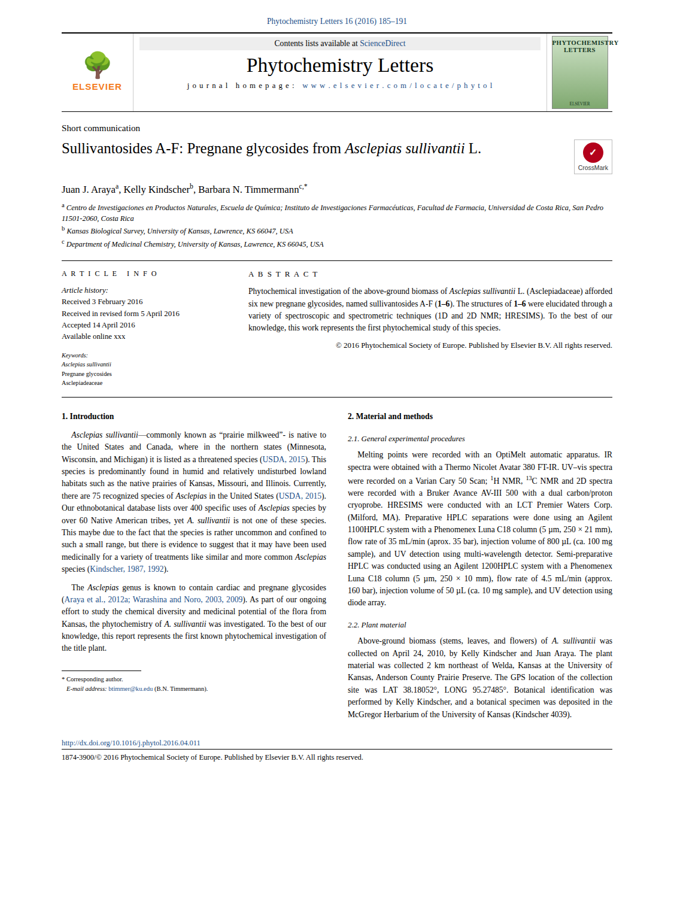Phytochemistry Letters 16 (2016) 185–191
🌳
ELSEVIER
Contents lists available at ScienceDirect
Phytochemistry Letters
j o u r n a l h o m e p a g e : w w w . e l s e v i e r . c o m / l o c a t e / p h y t o l
PHYTOCHEMISTRY
LETTERS
ELSEVIER
Short communication
Sullivantosides A-F: Pregnane glycosides from Asclepias sullivantii L. ✓CrossMark
Juan J. Arayaa, Kelly Kindscherb, Barbara N. Timmermannc,*
a Centro de Investigaciones en Productos Naturales, Escuela de Química; Instituto de Investigaciones Farmacéuticas, Facultad de Farmacia, Universidad de Costa Rica, San Pedro 11501-2060, Costa Rica
b Kansas Biological Survey, University of Kansas, Lawrence, KS 66047, USA
c Department of Medicinal Chemistry, University of Kansas, Lawrence, KS 66045, USA
A R T I C L E I N F O
Article history:
Received 3 February 2016
Received in revised form 5 April 2016
Accepted 14 April 2016
Available online xxx
Keywords:
Asclepias sullivantii
Pregnane glycosides
Asclepiadeaceae
A B S T R A C T
Phytochemical investigation of the above-ground biomass of Asclepias sullivantii L. (Asclepiadaceae) afforded six new pregnane glycosides, named sullivantosides A-F (1–6). The structures of 1–6 were elucidated through a variety of spectroscopic and spectrometric techniques (1D and 2D NMR; HRESIMS). To the best of our knowledge, this work represents the first phytochemical study of this species.
© 2016 Phytochemical Society of Europe. Published by Elsevier B.V. All rights reserved.
1. Introduction
Asclepias sullivantii—commonly known as “prairie milkweed”- is native to the United States and Canada, where in the northern states (Minnesota, Wisconsin, and Michigan) it is listed as a threatened species (USDA, 2015). This species is predominantly found in humid and relatively undisturbed lowland habitats such as the native prairies of Kansas, Missouri, and Illinois. Currently, there are 75 recognized species of Asclepias in the United States (USDA, 2015). Our ethnobotanical database lists over 400 specific uses of Asclepias species by over 60 Native American tribes, yet A. sullivantii is not one of these species. This maybe due to the fact that the species is rather uncommon and confined to such a small range, but there is evidence to suggest that it may have been used medicinally for a variety of treatments like similar and more common Asclepias species (Kindscher, 1987, 1992).
The Asclepias genus is known to contain cardiac and pregnane glycosides (Araya et al., 2012a; Warashina and Noro, 2003, 2009). As part of our ongoing effort to study the chemical diversity and medicinal potential of the flora from Kansas, the phytochemistry of A. sullivantii was investigated. To the best of our knowledge, this report represents the first known phytochemical investigation of the title plant.
* Corresponding author.
E-mail address: btimmer@ku.edu (B.N. Timmermann).
2. Material and methods
2.1. General experimental procedures
Melting points were recorded with an OptiMelt automatic apparatus. IR spectra were obtained with a Thermo Nicolet Avatar 380 FT-IR. UV–vis spectra were recorded on a Varian Cary 50 Scan; 1H NMR, 13C NMR and 2D spectra were recorded with a Bruker Avance AV-III 500 with a dual carbon/proton cryoprobe. HRESIMS were conducted with an LCT Premier Waters Corp. (Milford, MA). Preparative HPLC separations were done using an Agilent 1100HPLC system with a Phenomenex Luna C18 column (5 µm, 250 × 21 mm), flow rate of 35 mL/min (aprox. 35 bar), injection volume of 800 µL (ca. 100 mg sample), and UV detection using multi-wavelength detector. Semi-preparative HPLC was conducted using an Agilent 1200HPLC system with a Phenomenex Luna C18 column (5 µm, 250 × 10 mm), flow rate of 4.5 mL/min (approx. 160 bar), injection volume of 50 µL (ca. 10 mg sample), and UV detection using diode array.
2.2. Plant material
Above-ground biomass (stems, leaves, and flowers) of A. sullivantii was collected on April 24, 2010, by Kelly Kindscher and Juan Araya. The plant material was collected 2 km northeast of Welda, Kansas at the University of Kansas, Anderson County Prairie Preserve. The GPS location of the collection site was LAT 38.18052°, LONG 95.27485°. Botanical identification was performed by Kelly Kindscher, and a botanical specimen was deposited in the McGregor Herbarium of the University of Kansas (Kindscher 4039).
http://dx.doi.org/10.1016/j.phytol.2016.04.011
1874-3900/© 2016 Phytochemical Society of Europe. Published by Elsevier B.V. All rights reserved.